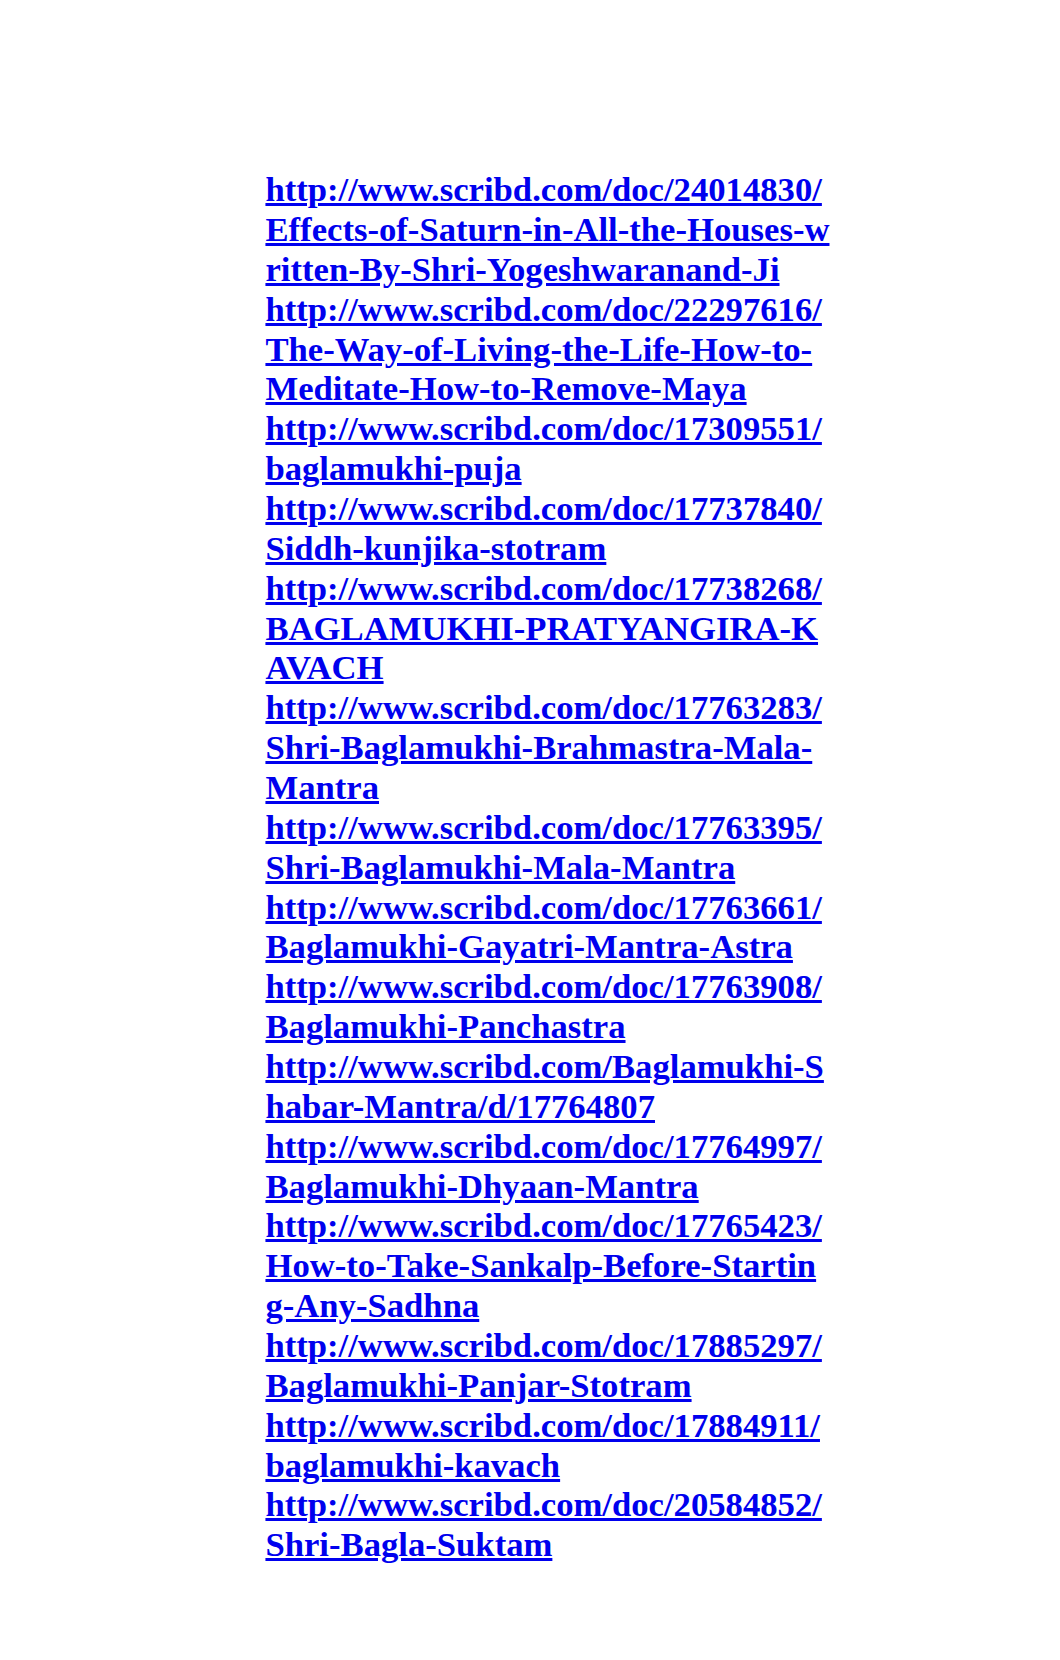http://www.scribd.com/doc/24014830/Effects-of-Saturn-in-All-the-Houses-written-By-Shri-Yogeshwaranand-Ji
http://www.scribd.com/doc/22297616/The-Way-of-Living-the-Life-How-to-Meditate-How-to-Remove-Maya
http://www.scribd.com/doc/17309551/baglamukhi-puja
http://www.scribd.com/doc/17737840/Siddh-kunjika-stotram
http://www.scribd.com/doc/17738268/BAGLAMUKHI-PRATYANGIRA-KAVACH
http://www.scribd.com/doc/17763283/Shri-Baglamukhi-Brahmastra-Mala-Mantra
http://www.scribd.com/doc/17763395/Shri-Baglamukhi-Mala-Mantra
http://www.scribd.com/doc/17763661/Baglamukhi-Gayatri-Mantra-Astra
http://www.scribd.com/doc/17763908/Baglamukhi-Panchastra
http://www.scribd.com/Baglamukhi-Shabar-Mantra/d/17764807
http://www.scribd.com/doc/17764997/Baglamukhi-Dhyaan-Mantra
http://www.scribd.com/doc/17765423/How-to-Take-Sankalp-Before-Starting-Any-Sadhna
http://www.scribd.com/doc/17885297/Baglamukhi-Panjar-Stotram
http://www.scribd.com/doc/17884911/baglamukhi-kavach
http://www.scribd.com/doc/20584852/Shri-Bagla-Suktam